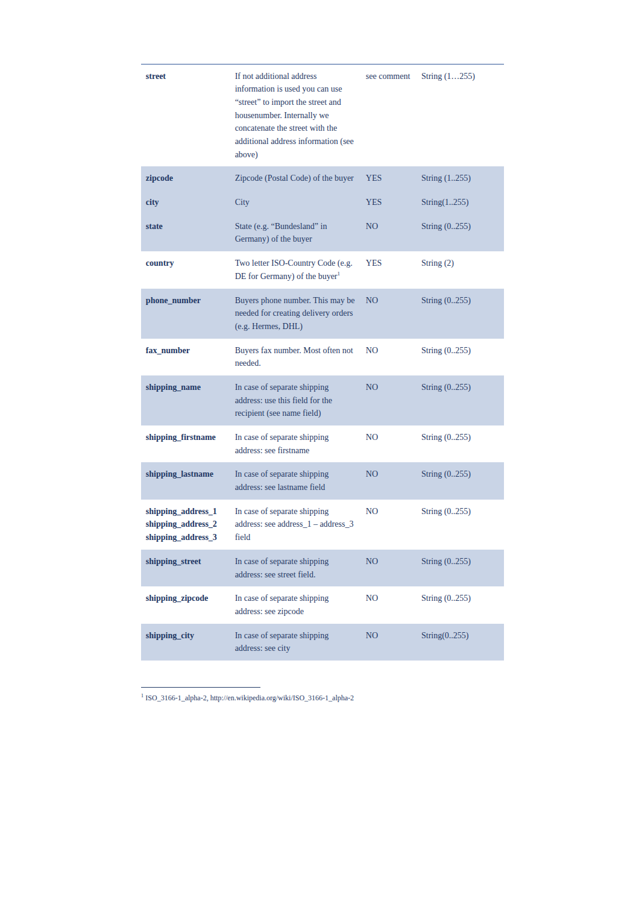| street | If not additional address information is used you can use “street” to import the street and housenumber. Internally we concatenate the street with the additional address information (see above) | see comment | String (1…255) |
| zipcode | Zipcode (Postal Code) of the buyer | YES | String (1..255) |
| city | City | YES | String(1..255) |
| state | State (e.g. “Bundesland” in Germany) of the buyer | NO | String (0..255) |
| country | Two letter ISO-Country Code (e.g. DE for Germany) of the buyer 1 | YES | String (2) |
| phone_number | Buyers phone number. This may be needed for creating delivery orders (e.g. Hermes, DHL) | NO | String (0..255) |
| fax_number | Buyers fax number. Most often not needed. | NO | String (0..255) |
| shipping_name | In case of separate shipping address: use this field for the recipient (see name field) | NO | String (0..255) |
| shipping_firstname | In case of separate shipping address: see firstname | NO | String (0..255) |
| shipping_lastname | In case of separate shipping address: see lastname field | NO | String (0..255) |
| shipping_address_1 shipping_address_2 shipping_address_3 | In case of separate shipping address: see address_1 – address_3 field | NO | String (0..255) |
| shipping_street | In case of separate shipping address: see street field. | NO | String (0..255) |
| shipping_zipcode | In case of separate shipping address: see zipcode | NO | String (0..255) |
| shipping_city | In case of separate shipping address: see city | NO | String(0..255) |
1 ISO_3166-1_alpha-2, http://en.wikipedia.org/wiki/ISO_3166-1_alpha-2